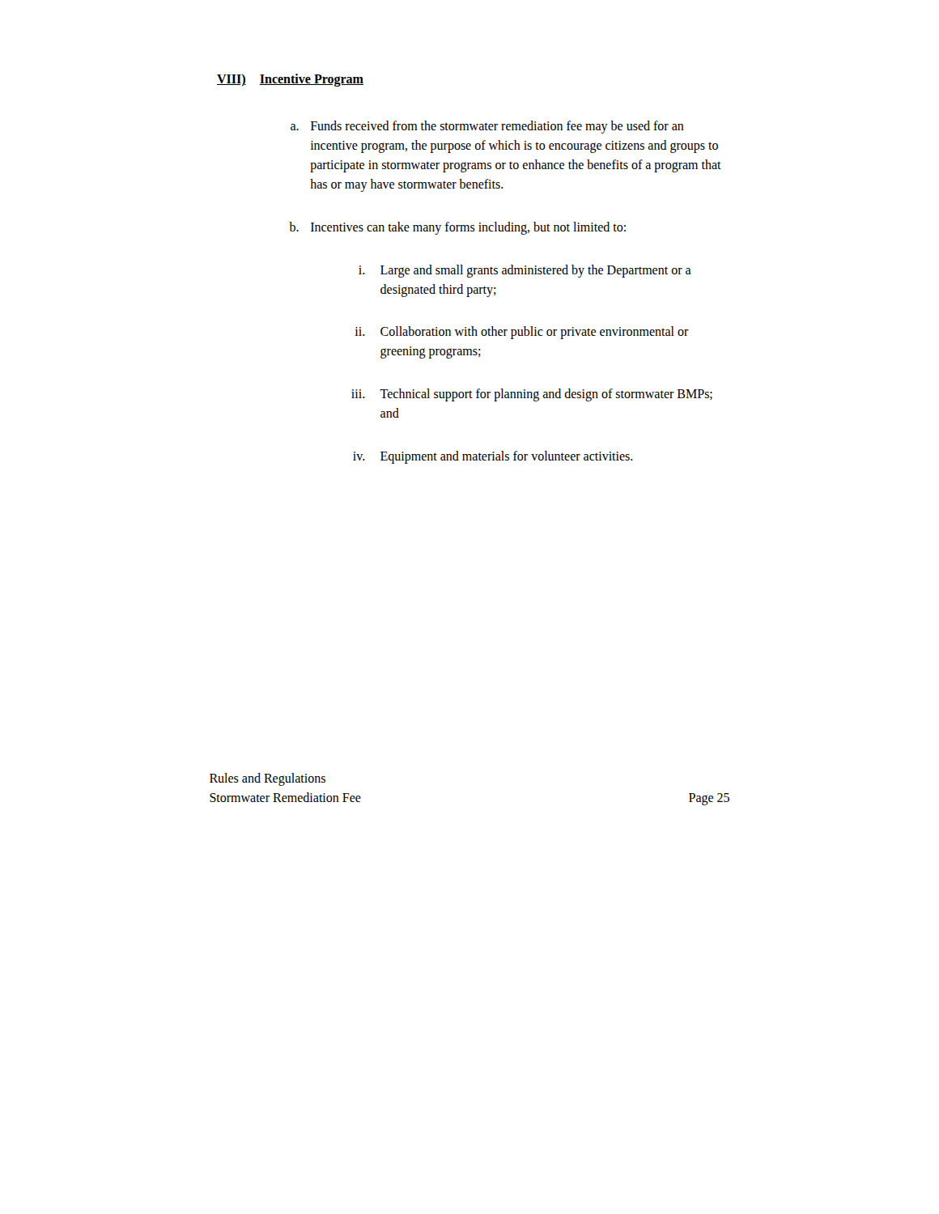VIII)
Incentive Program
Funds received from the stormwater remediation fee may be used for an incentive program, the purpose of which is to encourage citizens and groups to participate in stormwater programs or to enhance the benefits of a program that has or may have stormwater benefits.
Incentives can take many forms including, but not limited to:
Large and small grants administered by the Department or a designated third party;
Collaboration with other public or private environmental or greening programs;
Technical support for planning and design of stormwater BMPs; and
Equipment and materials for volunteer activities.
Rules and Regulations
Stormwater Remediation Fee
Page 25